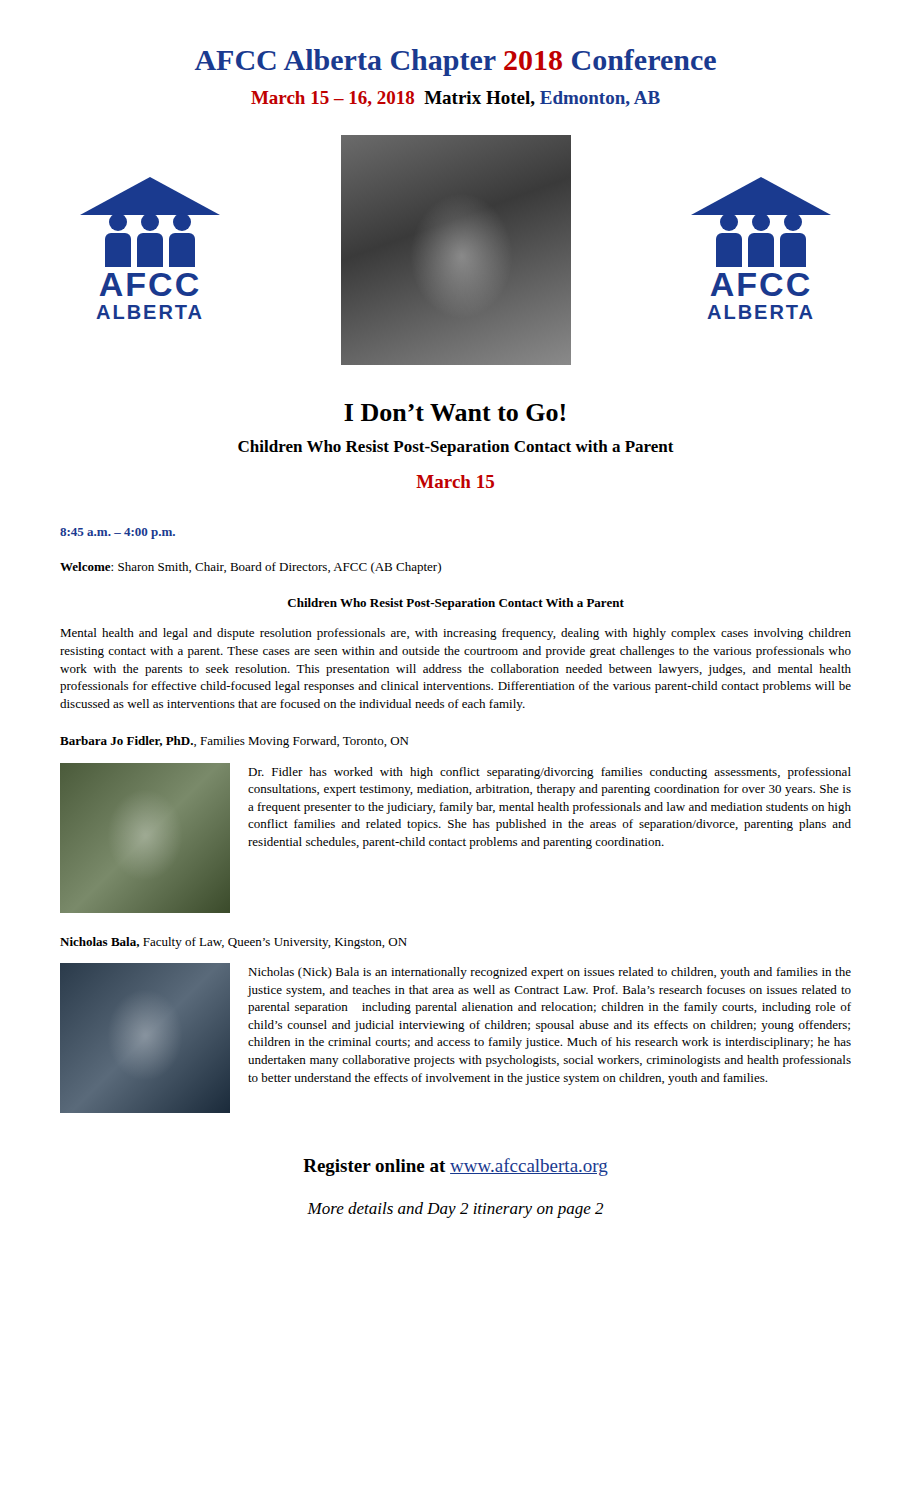AFCC Alberta Chapter 2018 Conference
March 15 – 16, 2018 Matrix Hotel, Edmonton, AB
AFCC ALBERTA
AFCC ALBERTA
I Don’t Want to Go!
Children Who Resist Post-Separation Contact with a Parent
March 15
8:45 a.m. – 4:00 p.m.
Welcome: Sharon Smith, Chair, Board of Directors, AFCC (AB Chapter)
Children Who Resist Post-Separation Contact With a Parent
Mental health and legal and dispute resolution professionals are, with increasing frequency, dealing with highly complex cases involving children resisting contact with a parent. These cases are seen within and outside the courtroom and provide great challenges to the various professionals who work with the parents to seek resolution. This presentation will address the collaboration needed between lawyers, judges, and mental health professionals for effective child-focused legal responses and clinical interventions. Differentiation of the various parent-child contact problems will be discussed as well as interventions that are focused on the individual needs of each family.
Barbara Jo Fidler, PhD., Families Moving Forward, Toronto, ON
Dr. Fidler has worked with high conflict separating/divorcing families conducting assessments, professional consultations, expert testimony, mediation, arbitration, therapy and parenting coordination for over 30 years. She is a frequent presenter to the judiciary, family bar, mental health professionals and law and mediation students on high conflict families and related topics. She has published in the areas of separation/divorce, parenting plans and residential schedules, parent-child contact problems and parenting coordination.
Nicholas Bala, Faculty of Law, Queen’s University, Kingston, ON
Nicholas (Nick) Bala is an internationally recognized expert on issues related to children, youth and families in the justice system, and teaches in that area as well as Contract Law. Prof. Bala’s research focuses on issues related to parental separation including parental alienation and relocation; children in the family courts, including role of child’s counsel and judicial interviewing of children; spousal abuse and its effects on children; young offenders; children in the criminal courts; and access to family justice. Much of his research work is interdisciplinary; he has undertaken many collaborative projects with psychologists, social workers, criminologists and health professionals to better understand the effects of involvement in the justice system on children, youth and families.
Register online at www.afccalberta.org
More details and Day 2 itinerary on page 2